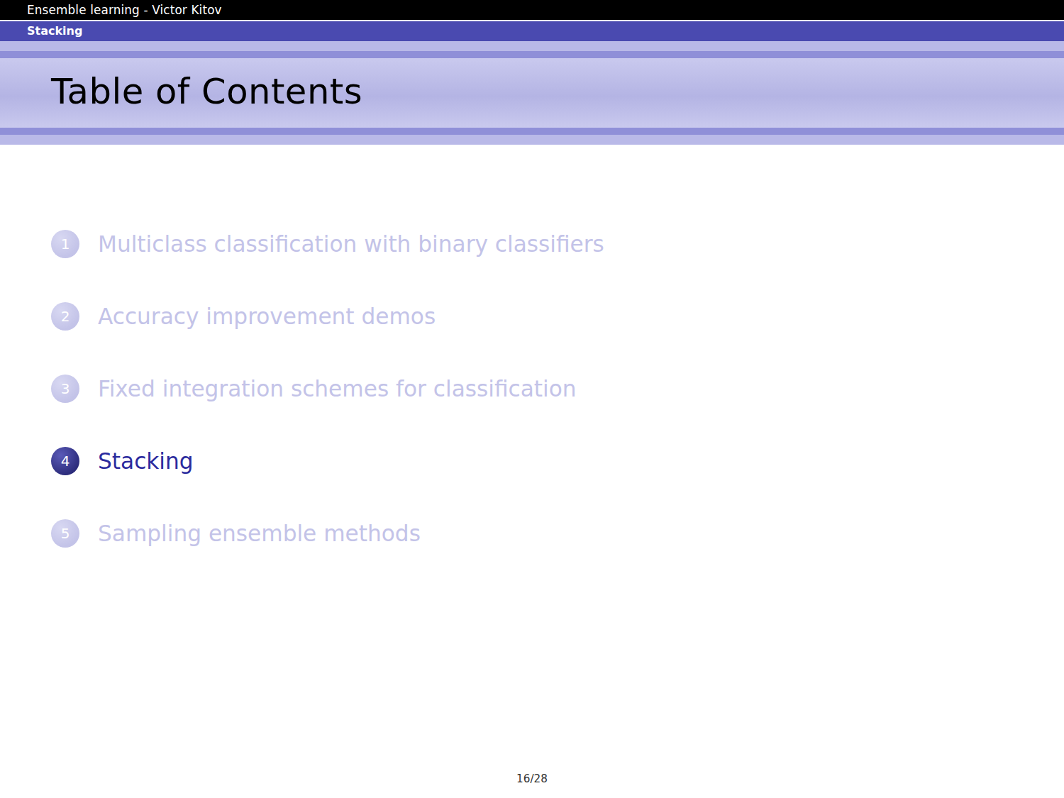Ensemble learning - Victor Kitov
Stacking
Table of Contents
1 Multiclass classification with binary classifiers
2 Accuracy improvement demos
3 Fixed integration schemes for classification
4 Stacking
5 Sampling ensemble methods
16/28